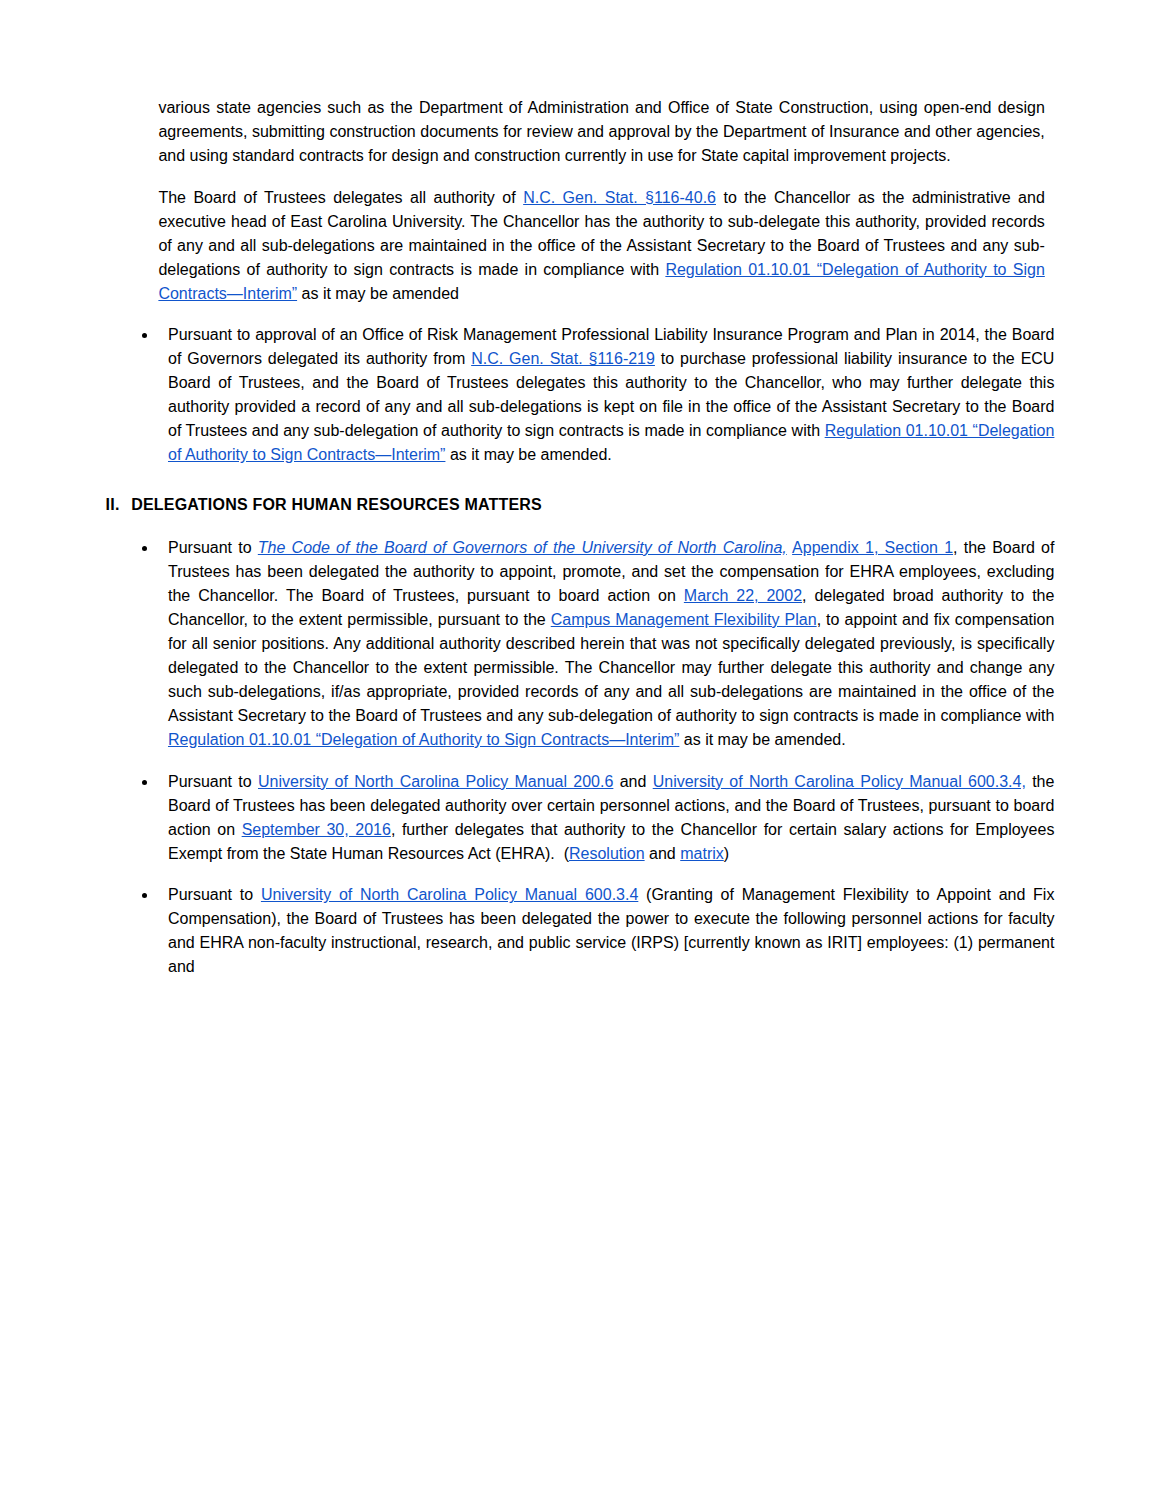various state agencies such as the Department of Administration and Office of State Construction, using open-end design agreements, submitting construction documents for review and approval by the Department of Insurance and other agencies, and using standard contracts for design and construction currently in use for State capital improvement projects.
The Board of Trustees delegates all authority of N.C. Gen. Stat. §116-40.6 to the Chancellor as the administrative and executive head of East Carolina University. The Chancellor has the authority to sub-delegate this authority, provided records of any and all sub-delegations are maintained in the office of the Assistant Secretary to the Board of Trustees and any sub-delegations of authority to sign contracts is made in compliance with Regulation 01.10.01 “Delegation of Authority to Sign Contracts—Interim” as it may be amended
Pursuant to approval of an Office of Risk Management Professional Liability Insurance Program and Plan in 2014, the Board of Governors delegated its authority from N.C. Gen. Stat. §116-219 to purchase professional liability insurance to the ECU Board of Trustees, and the Board of Trustees delegates this authority to the Chancellor, who may further delegate this authority provided a record of any and all sub-delegations is kept on file in the office of the Assistant Secretary to the Board of Trustees and any sub-delegation of authority to sign contracts is made in compliance with Regulation 01.10.01 “Delegation of Authority to Sign Contracts—Interim” as it may be amended.
II. Delegations for Human Resources Matters
Pursuant to The Code of the Board of Governors of the University of North Carolina, Appendix 1, Section 1, the Board of Trustees has been delegated the authority to appoint, promote, and set the compensation for EHRA employees, excluding the Chancellor. The Board of Trustees, pursuant to board action on March 22, 2002, delegated broad authority to the Chancellor, to the extent permissible, pursuant to the Campus Management Flexibility Plan, to appoint and fix compensation for all senior positions. Any additional authority described herein that was not specifically delegated previously, is specifically delegated to the Chancellor to the extent permissible. The Chancellor may further delegate this authority and change any such sub-delegations, if/as appropriate, provided records of any and all sub-delegations are maintained in the office of the Assistant Secretary to the Board of Trustees and any sub-delegation of authority to sign contracts is made in compliance with Regulation 01.10.01 “Delegation of Authority to Sign Contracts—Interim” as it may be amended.
Pursuant to University of North Carolina Policy Manual 200.6 and University of North Carolina Policy Manual 600.3.4, the Board of Trustees has been delegated authority over certain personnel actions, and the Board of Trustees, pursuant to board action on September 30, 2016, further delegates that authority to the Chancellor for certain salary actions for Employees Exempt from the State Human Resources Act (EHRA). (Resolution and matrix)
Pursuant to University of North Carolina Policy Manual 600.3.4 (Granting of Management Flexibility to Appoint and Fix Compensation), the Board of Trustees has been delegated the power to execute the following personnel actions for faculty and EHRA non-faculty instructional, research, and public service (IRPS) [currently known as IRIT] employees: (1) permanent and